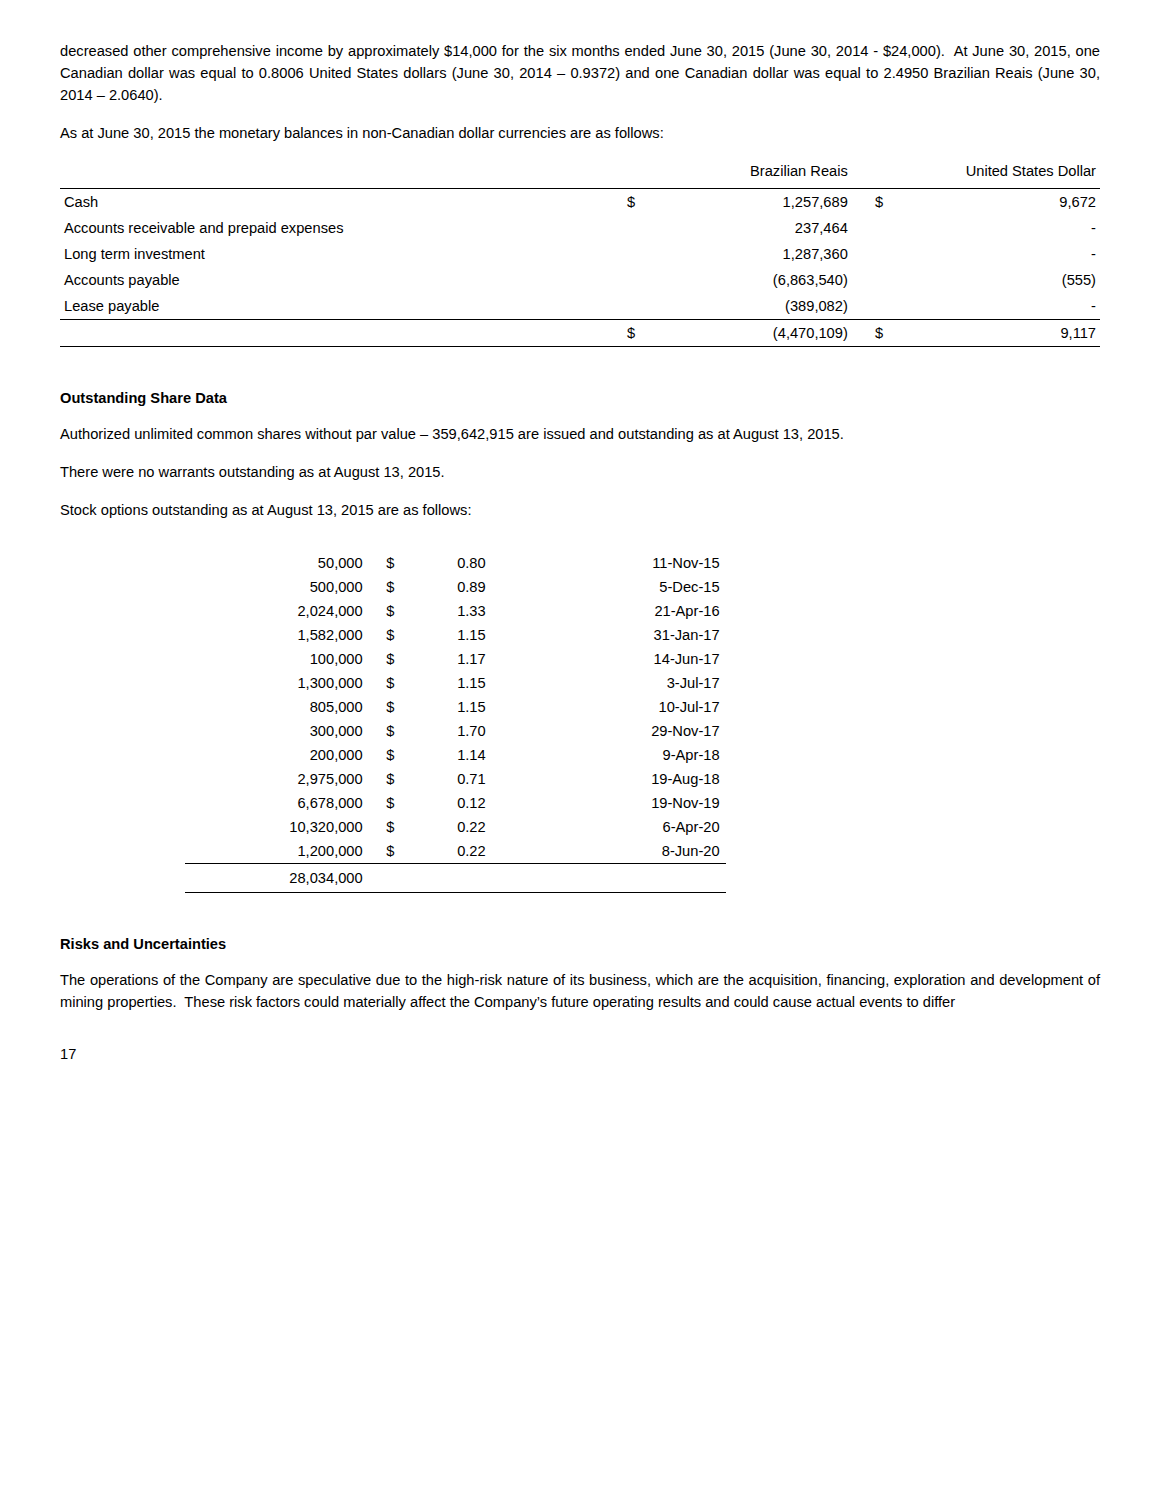decreased other comprehensive income by approximately $14,000 for the six months ended June 30, 2015 (June 30, 2014 - $24,000). At June 30, 2015, one Canadian dollar was equal to 0.8006 United States dollars (June 30, 2014 – 0.9372) and one Canadian dollar was equal to 2.4950 Brazilian Reais (June 30, 2014 – 2.0640).
As at June 30, 2015 the monetary balances in non-Canadian dollar currencies are as follows:
| | | Brazilian Reais | | United States Dollar |
| --- | --- | --- | --- | --- |
| Cash | $ | 1,257,689 | $ | 9,672 |
| Accounts receivable and prepaid expenses | | 237,464 | | - |
| Long term investment | | 1,287,360 | | - |
| Accounts payable | | (6,863,540) | | (555) |
| Lease payable | | (389,082) | | - |
| | $ | (4,470,109) | $ | 9,117 |
Outstanding Share Data
Authorized unlimited common shares without par value – 359,642,915 are issued and outstanding as at August 13, 2015.
There were no warrants outstanding as at August 13, 2015.
Stock options outstanding as at August 13, 2015 are as follows:
| 50,000 | $ | 0.80 | 11-Nov-15 |
| 500,000 | $ | 0.89 | 5-Dec-15 |
| 2,024,000 | $ | 1.33 | 21-Apr-16 |
| 1,582,000 | $ | 1.15 | 31-Jan-17 |
| 100,000 | $ | 1.17 | 14-Jun-17 |
| 1,300,000 | $ | 1.15 | 3-Jul-17 |
| 805,000 | $ | 1.15 | 10-Jul-17 |
| 300,000 | $ | 1.70 | 29-Nov-17 |
| 200,000 | $ | 1.14 | 9-Apr-18 |
| 2,975,000 | $ | 0.71 | 19-Aug-18 |
| 6,678,000 | $ | 0.12 | 19-Nov-19 |
| 10,320,000 | $ | 0.22 | 6-Apr-20 |
| 1,200,000 | $ | 0.22 | 8-Jun-20 |
| 28,034,000 | | | |
Risks and Uncertainties
The operations of the Company are speculative due to the high-risk nature of its business, which are the acquisition, financing, exploration and development of mining properties. These risk factors could materially affect the Company’s future operating results and could cause actual events to differ
17